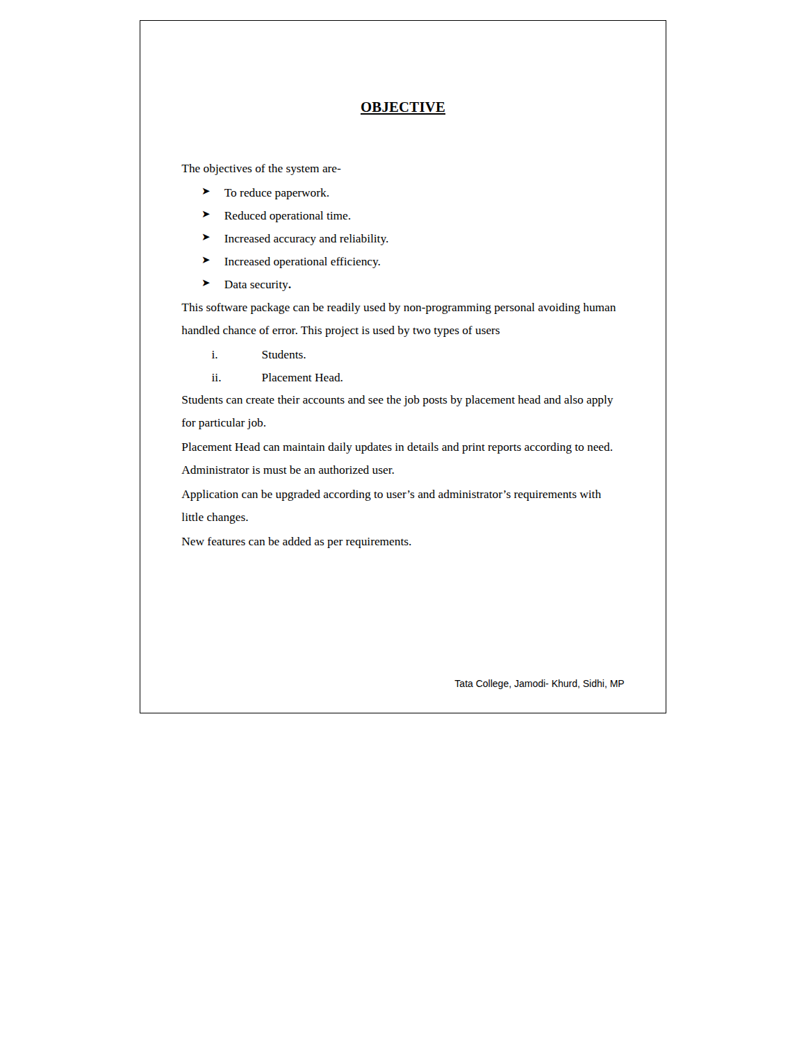OBJECTIVE
The objectives of the system are-
To reduce paperwork.
Reduced operational time.
Increased accuracy and reliability.
Increased operational efficiency.
Data security.
This software package can be readily used by non-programming personal avoiding human handled chance of error. This project is used by two types of users
Students.
Placement Head.
Students can create their accounts and see the job posts by placement head and also apply for particular job.
Placement Head can maintain daily updates in details and print reports according to need. Administrator is must be an authorized user.
Application can be upgraded according to user’s and administrator’s requirements with little changes.
New features can be added as per requirements.
Tata College, Jamodi- Khurd, Sidhi, MP